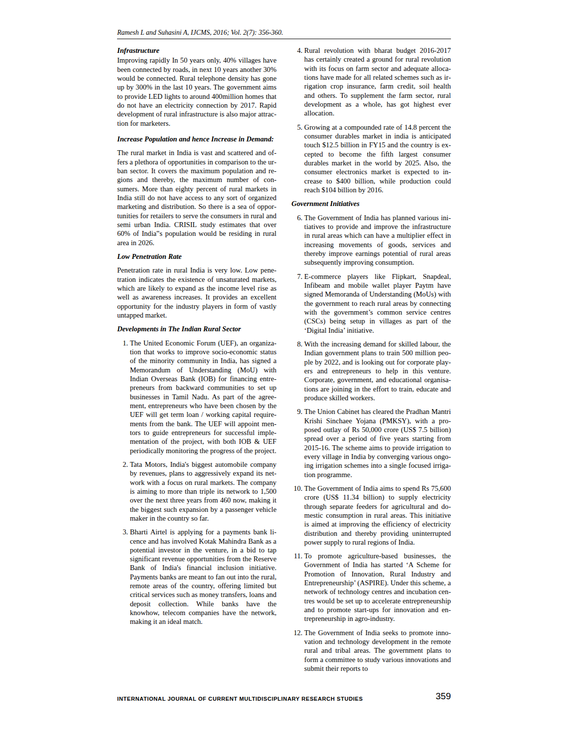Ramesh L and Suhasini A, IJCMS, 2016; Vol. 2(7): 356-360.
Infrastructure
Improving rapidly In 50 years only, 40% villages have been connected by roads, in next 10 years another 30% would be connected. Rural telephone density has gone up by 300% in the last 10 years. The government aims to provide LED lights to around 400million homes that do not have an electricity connection by 2017. Rapid development of rural infrastructure is also major attraction for marketers.
Increase Population and hence Increase in Demand:
The rural market in India is vast and scattered and offers a plethora of opportunities in comparison to the urban sector. It covers the maximum population and regions and thereby, the maximum number of consumers. More than eighty percent of rural markets in India still do not have access to any sort of organized marketing and distribution. So there is a sea of opportunities for retailers to serve the consumers in rural and semi urban India. CRISIL study estimates that over 60% of India‟s population would be residing in rural area in 2026.
Low Penetration Rate
Penetration rate in rural India is very low. Low penetration indicates the existence of unsaturated markets, which are likely to expand as the income level rise as well as awareness increases. It provides an excellent opportunity for the industry players in form of vastly untapped market.
Developments in The Indian Rural Sector
The United Economic Forum (UEF), an organization that works to improve socio-economic status of the minority community in India, has signed a Memorandum of Understanding (MoU) with Indian Overseas Bank (IOB) for financing entrepreneurs from backward communities to set up businesses in Tamil Nadu. As part of the agreement, entrepreneurs who have been chosen by the UEF will get term loan / working capital requirements from the bank. The UEF will appoint mentors to guide entrepreneurs for successful implementation of the project, with both IOB & UEF periodically monitoring the progress of the project.
Tata Motors, India's biggest automobile company by revenues, plans to aggressively expand its network with a focus on rural markets. The company is aiming to more than triple its network to 1,500 over the next three years from 460 now, making it the biggest such expansion by a passenger vehicle maker in the country so far.
Bharti Airtel is applying for a payments bank licence and has involved Kotak Mahindra Bank as a potential investor in the venture, in a bid to tap significant revenue opportunities from the Reserve Bank of India's financial inclusion initiative. Payments banks are meant to fan out into the rural, remote areas of the country, offering limited but critical services such as money transfers, loans and deposit collection. While banks have the knowhow, telecom companies have the network, making it an ideal match.
Rural revolution with bharat budget 2016-2017 has certainly created a ground for rural revolution with its focus on farm sector and adequate allocations have made for all related schemes such as irrigation crop insurance, farm credit, soil health and others. To supplement the farm sector, rural development as a whole, has got highest ever allocation.
Growing at a compounded rate of 14.8 percent the consumer durables market in india is anticipated touch $12.5 billion in FY15 and the country is excepted to become the fifth largest consumer durables market in the world by 2025. Also, the consumer electronics market is expected to increase to $400 billion, while production could reach $104 billion by 2016.
Government Initiatives
The Government of India has planned various initiatives to provide and improve the infrastructure in rural areas which can have a multiplier effect in increasing movements of goods, services and thereby improve earnings potential of rural areas subsequently improving consumption.
E-commerce players like Flipkart, Snapdeal, Infibeam and mobile wallet player Paytm have signed Memoranda of Understanding (MoUs) with the government to reach rural areas by connecting with the government’s common service centres (CSCs) being setup in villages as part of the ‘Digital India’ initiative.
With the increasing demand for skilled labour, the Indian government plans to train 500 million people by 2022, and is looking out for corporate players and entrepreneurs to help in this venture. Corporate, government, and educational organisations are joining in the effort to train, educate and produce skilled workers.
The Union Cabinet has cleared the Pradhan Mantri Krishi Sinchaee Yojana (PMKSY), with a proposed outlay of Rs 50,000 crore (US$ 7.5 billion) spread over a period of five years starting from 2015-16. The scheme aims to provide irrigation to every village in India by converging various ongoing irrigation schemes into a single focused irrigation programme.
The Government of India aims to spend Rs 75,600 crore (US$ 11.34 billion) to supply electricity through separate feeders for agricultural and domestic consumption in rural areas. This initiative is aimed at improving the efficiency of electricity distribution and thereby providing uninterrupted power supply to rural regions of India.
To promote agriculture-based businesses, the Government of India has started ‘A Scheme for Promotion of Innovation, Rural Industry and Entrepreneurship’ (ASPIRE). Under this scheme, a network of technology centres and incubation centres would be set up to accelerate entrepreneurship and to promote start-ups for innovation and entrepreneurship in agro-industry.
The Government of India seeks to promote innovation and technology development in the remote rural and tribal areas. The government plans to form a committee to study various innovations and submit their reports to
International Journal of Current Multidisciplinary Research Studies
359